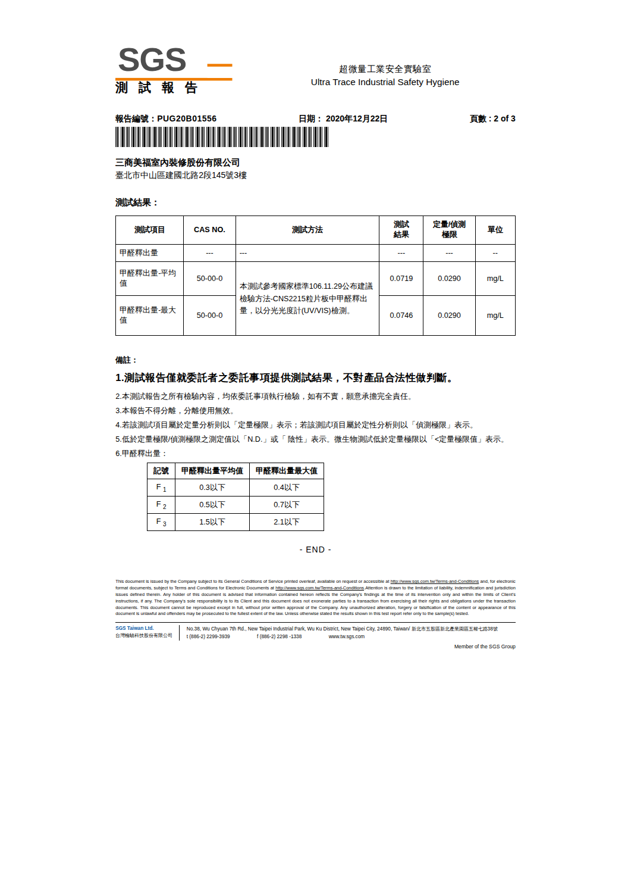SGS
超微量工業安全實驗室
Ultra Trace Industrial Safety Hygiene
測 試 報 告
報告編號：PUG20B01556
日期： 2020年12月22日
頁數 : 2 of 3
三商美福室內裝修股份有限公司
臺北市中山區建國北路2段145號3樓
測試結果：
| 測試項目 | CAS NO. | 測試方法 | 測試 結果 | 定量/偵測 極限 | 單位 |
| --- | --- | --- | --- | --- | --- |
| 甲醛釋出量 | --- | --- | --- | --- | -- |
| 甲醛釋出量-平均值 | 50-00-0 | 本測試參考國家標準106.11.29公布建議檢驗方法-CNS2215粒片板中甲醛釋出量，以分光光度計(UV/VIS)檢測。 | 0.0719 | 0.0290 | mg/L |
| 甲醛釋出量-最大值 | 50-00-0 | 0.0746 | 0.0290 | mg/L |
備註：
1.測試報告僅就委託者之委託事項提供測試結果，不對產品合法性做判斷。
2.本測試報告之所有檢驗內容，均依委託事項執行檢驗，如有不實，願意承擔完全責任。
3.本報告不得分離，分離使用無效。
4.若該測試項目屬於定量分析則以「定量極限」表示；若該測試項目屬於定性分析則以「偵測極限」表示。
5.低於定量極限/偵測極限之測定值以「N.D.」或「 陰性」表示。微生物測試低於定量極限以「<定量極限值」表示。
6.甲醛釋出量：
| 記號 | 甲醛釋出量平均值 | 甲醛釋出量最大值 |
| --- | --- | --- |
| F 1 | 0.3以下 | 0.4以下 |
| F 2 | 0.5以下 | 0.7以下 |
| F 3 | 1.5以下 | 2.1以下 |
- END -
This document is issued by the Company subject to its General Conditions of Service printed overleaf, available on request or accessible at http://www.sgs.com.tw/Terms-and-Conditions and, for electronic format documents, subject to Terms and Conditions for Electronic Documents at http://www.sgs.com.tw/Terms-and-Conditions.Attention is drawn to the limitation of liability, indemnification and jurisdiction issues defined therein. Any holder of this document is advised that information contained hereon reflects the Company's findings at the time of its intervention only and within the limits of Client's instructions, if any. The Company's sole responsibility is to its Client and this document does not exonerate parties to a transaction from exercising all their rights and obligations under the transaction documents. This document cannot be reproduced except in full, without prior written approval of the Company. Any unauthorized alteration, forgery or falsification of the content or appearance of this document is unlawful and offenders may be prosecuted to the fullest extent of the law. Unless otherwise stated the results shown in this test report refer only to the sample(s) tested.
SGS Taiwan Ltd.
台灣檢驗科技股份有限公司
No.38, Wu Chyuan 7th Rd., New Taipei Industrial Park, Wu Ku District, New Taipei City, 24890, Taiwan/ 新北市五股區新北產業園區五權七路38號
t (886-2) 2299-3939 f (886-2) 2298 -1338 www.tw.sgs.com
Member of the SGS Group